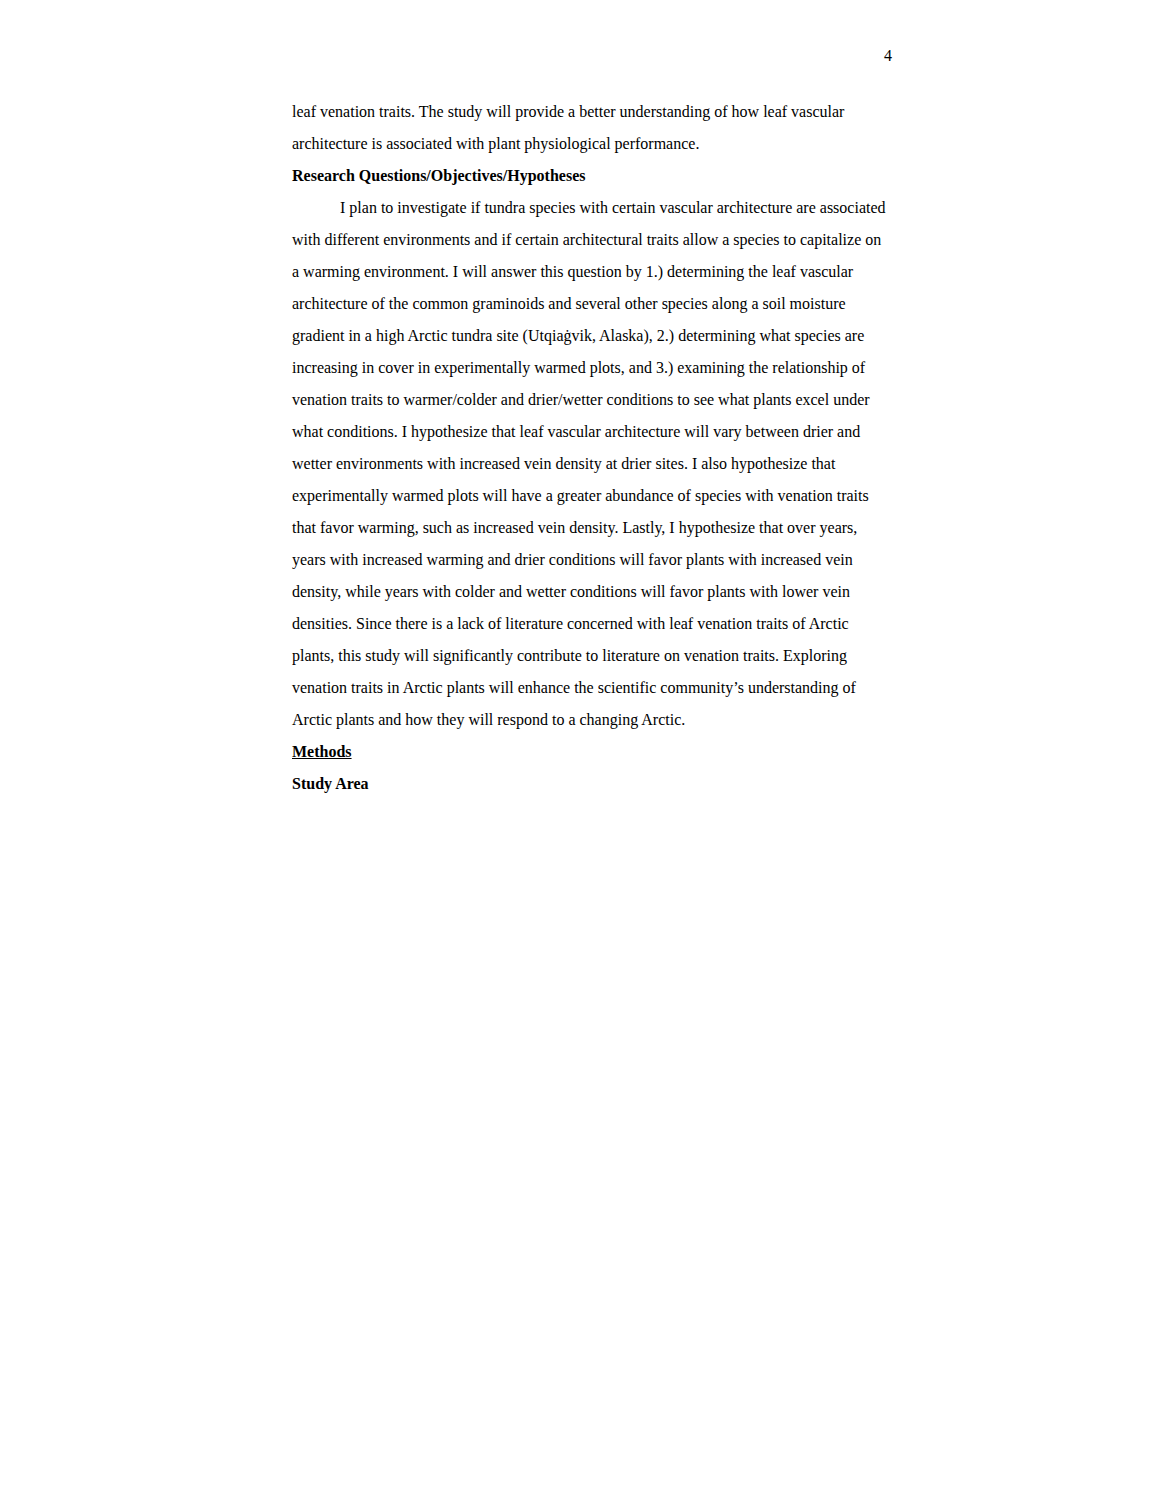4
leaf venation traits. The study will provide a better understanding of how leaf vascular architecture is associated with plant physiological performance.
Research Questions/Objectives/Hypotheses
I plan to investigate if tundra species with certain vascular architecture are associated with different environments and if certain architectural traits allow a species to capitalize on a warming environment. I will answer this question by 1.) determining the leaf vascular architecture of the common graminoids and several other species along a soil moisture gradient in a high Arctic tundra site (Utqiaġvik, Alaska), 2.) determining what species are increasing in cover in experimentally warmed plots, and 3.) examining the relationship of venation traits to warmer/colder and drier/wetter conditions to see what plants excel under what conditions. I hypothesize that leaf vascular architecture will vary between drier and wetter environments with increased vein density at drier sites. I also hypothesize that experimentally warmed plots will have a greater abundance of species with venation traits that favor warming, such as increased vein density. Lastly, I hypothesize that over years, years with increased warming and drier conditions will favor plants with increased vein density, while years with colder and wetter conditions will favor plants with lower vein densities. Since there is a lack of literature concerned with leaf venation traits of Arctic plants, this study will significantly contribute to literature on venation traits. Exploring venation traits in Arctic plants will enhance the scientific community’s understanding of Arctic plants and how they will respond to a changing Arctic.
Methods
Study Area